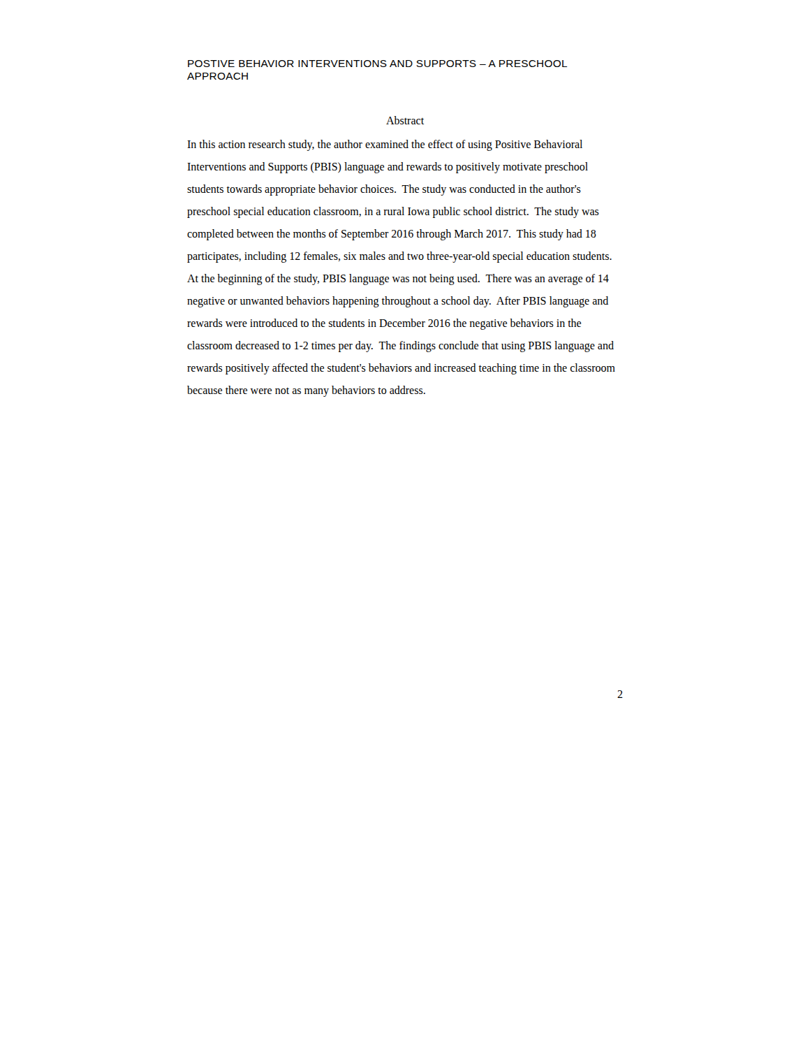Postive Behavior Interventions and Supports – A Preschool Approach
Abstract
In this action research study, the author examined the effect of using Positive Behavioral Interventions and Supports (PBIS) language and rewards to positively motivate preschool students towards appropriate behavior choices. The study was conducted in the author's preschool special education classroom, in a rural Iowa public school district. The study was completed between the months of September 2016 through March 2017. This study had 18 participates, including 12 females, six males and two three-year-old special education students. At the beginning of the study, PBIS language was not being used. There was an average of 14 negative or unwanted behaviors happening throughout a school day. After PBIS language and rewards were introduced to the students in December 2016 the negative behaviors in the classroom decreased to 1-2 times per day. The findings conclude that using PBIS language and rewards positively affected the student's behaviors and increased teaching time in the classroom because there were not as many behaviors to address.
2